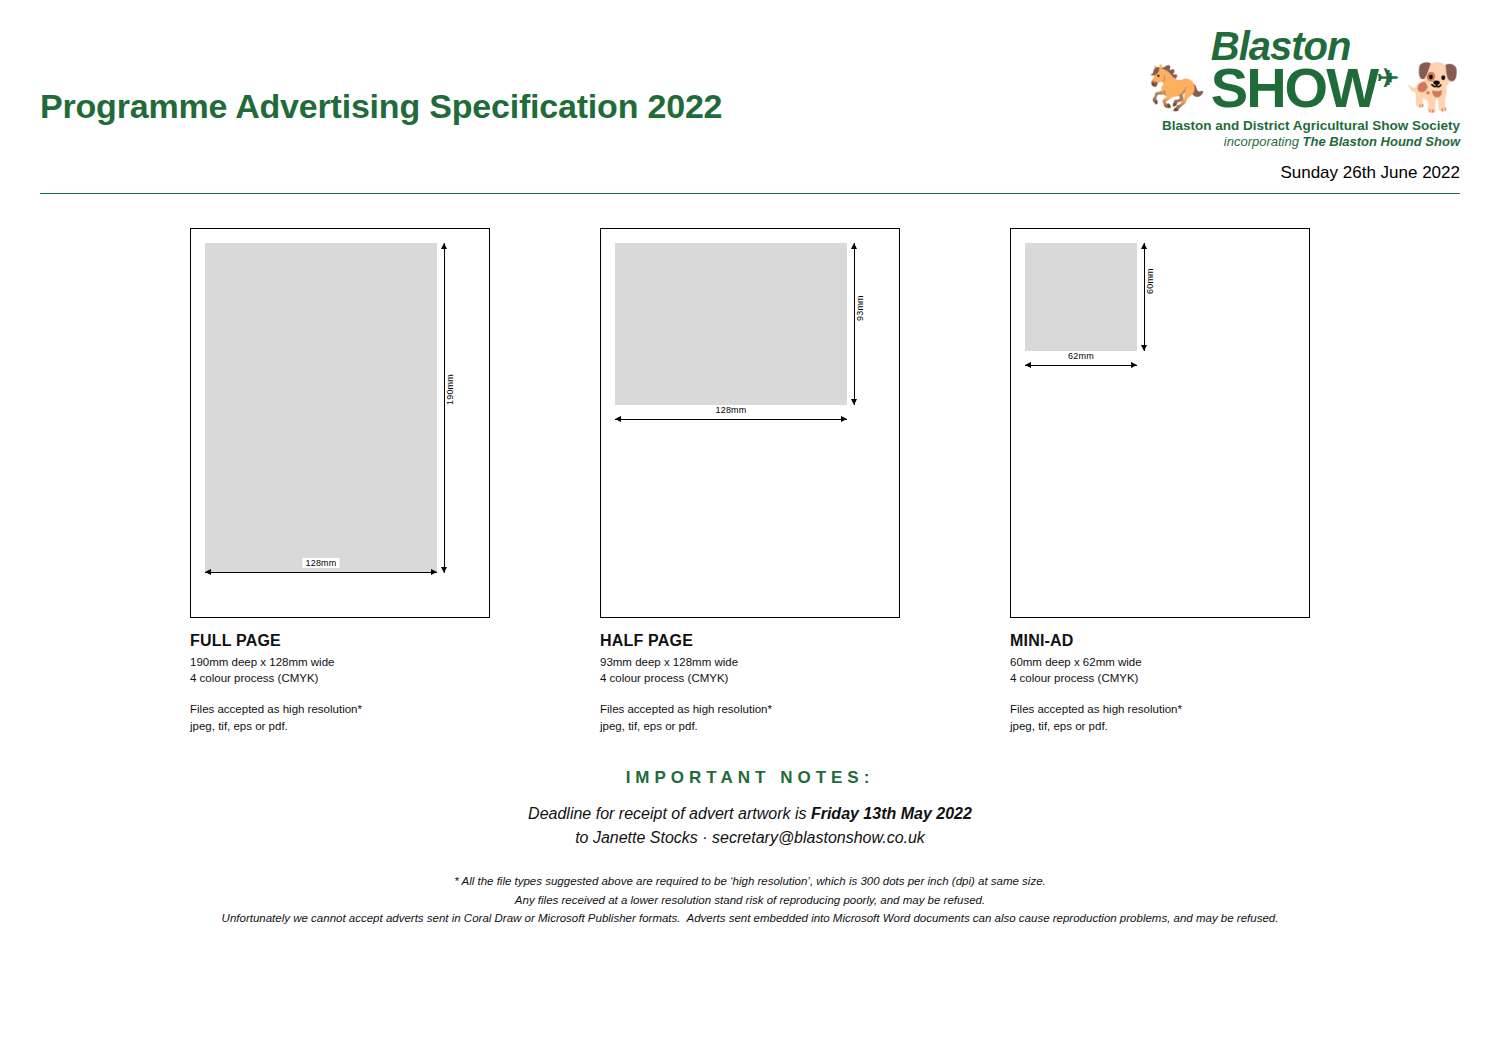Programme Advertising Specification 2022
🐎 Blaston SHOW✈ 🐕
Blaston and District Agricultural Show Society
incorporating The Blaston Hound Show
Sunday 26th June 2022
128mm
190mm
FULL PAGE
190mm deep x 128mm wide
4 colour process (CMYK)
Files accepted as high resolution*
jpeg, tif, eps or pdf.
128mm
93mm
HALF PAGE
93mm deep x 128mm wide
4 colour process (CMYK)
Files accepted as high resolution*
jpeg, tif, eps or pdf.
62mm
60mm
MINI-AD
60mm deep x 62mm wide
4 colour process (CMYK)
Files accepted as high resolution*
jpeg, tif, eps or pdf.
IMPORTANT NOTES:
Deadline for receipt of advert artwork is Friday 13th May 2022
to Janette Stocks · secretary@blastonshow.co.uk
* All the file types suggested above are required to be ‘high resolution’, which is 300 dots per inch (dpi) at same size.
Any files received at a lower resolution stand risk of reproducing poorly, and may be refused.
Unfortunately we cannot accept adverts sent in Coral Draw or Microsoft Publisher formats. Adverts sent embedded into Microsoft Word documents can also cause reproduction problems, and may be refused.